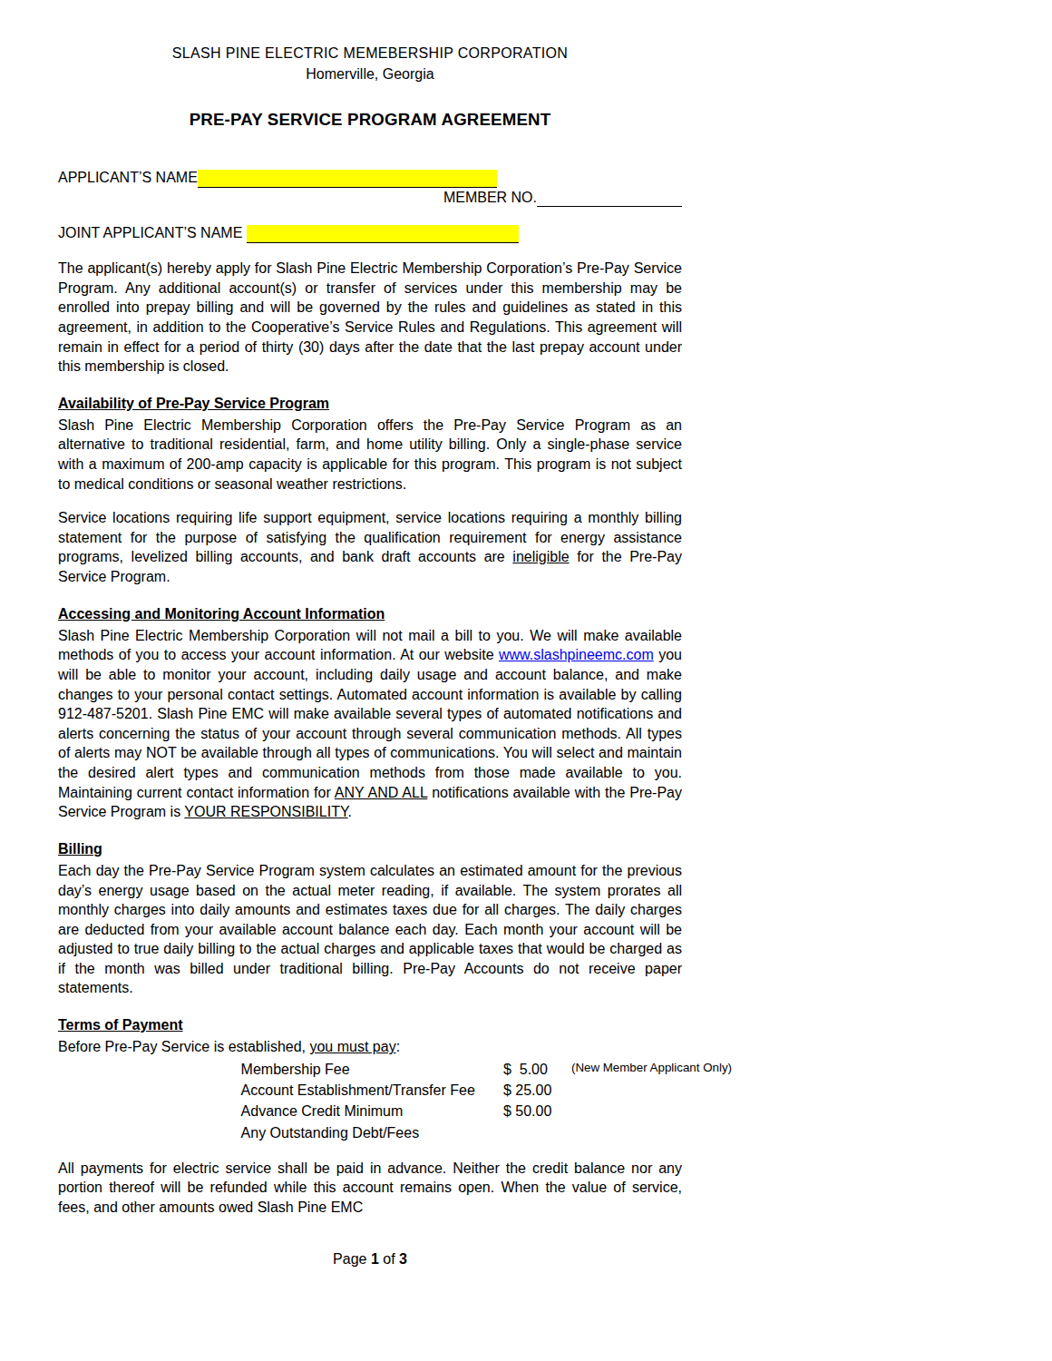SLASH PINE ELECTRIC MEMEBERSHIP CORPORATION
Homerville, Georgia
PRE-PAY SERVICE PROGRAM AGREEMENT
APPLICANT’S NAME MEMBER NO.
JOINT APPLICANT’S NAME
The applicant(s) hereby apply for Slash Pine Electric Membership Corporation’s Pre-Pay Service Program. Any additional account(s) or transfer of services under this membership may be enrolled into prepay billing and will be governed by the rules and guidelines as stated in this agreement, in addition to the Cooperative’s Service Rules and Regulations. This agreement will remain in effect for a period of thirty (30) days after the date that the last prepay account under this membership is closed.
Availability of Pre-Pay Service Program
Slash Pine Electric Membership Corporation offers the Pre-Pay Service Program as an alternative to traditional residential, farm, and home utility billing. Only a single-phase service with a maximum of 200-amp capacity is applicable for this program. This program is not subject to medical conditions or seasonal weather restrictions.
Service locations requiring life support equipment, service locations requiring a monthly billing statement for the purpose of satisfying the qualification requirement for energy assistance programs, levelized billing accounts, and bank draft accounts are ineligible for the Pre-Pay Service Program.
Accessing and Monitoring Account Information
Slash Pine Electric Membership Corporation will not mail a bill to you. We will make available methods of you to access your account information. At our website www.slashpineemc.com you will be able to monitor your account, including daily usage and account balance, and make changes to your personal contact settings. Automated account information is available by calling 912-487-5201. Slash Pine EMC will make available several types of automated notifications and alerts concerning the status of your account through several communication methods. All types of alerts may NOT be available through all types of communications. You will select and maintain the desired alert types and communication methods from those made available to you. Maintaining current contact information for ANY AND ALL notifications available with the Pre-Pay Service Program is YOUR RESPONSIBILITY.
Billing
Each day the Pre-Pay Service Program system calculates an estimated amount for the previous day’s energy usage based on the actual meter reading, if available. The system prorates all monthly charges into daily amounts and estimates taxes due for all charges. The daily charges are deducted from your available account balance each day. Each month your account will be adjusted to true daily billing to the actual charges and applicable taxes that would be charged as if the month was billed under traditional billing. Pre-Pay Accounts do not receive paper statements.
Terms of Payment
Before Pre-Pay Service is established, you must pay:
| Membership Fee | $ 5.00 | (New Member Applicant Only) |
| Account Establishment/Transfer Fee | $ 25.00 | |
| Advance Credit Minimum | $ 50.00 | |
| Any Outstanding Debt/Fees | | |
All payments for electric service shall be paid in advance. Neither the credit balance nor any portion thereof will be refunded while this account remains open. When the value of service, fees, and other amounts owed Slash Pine EMC
Page 1 of 3